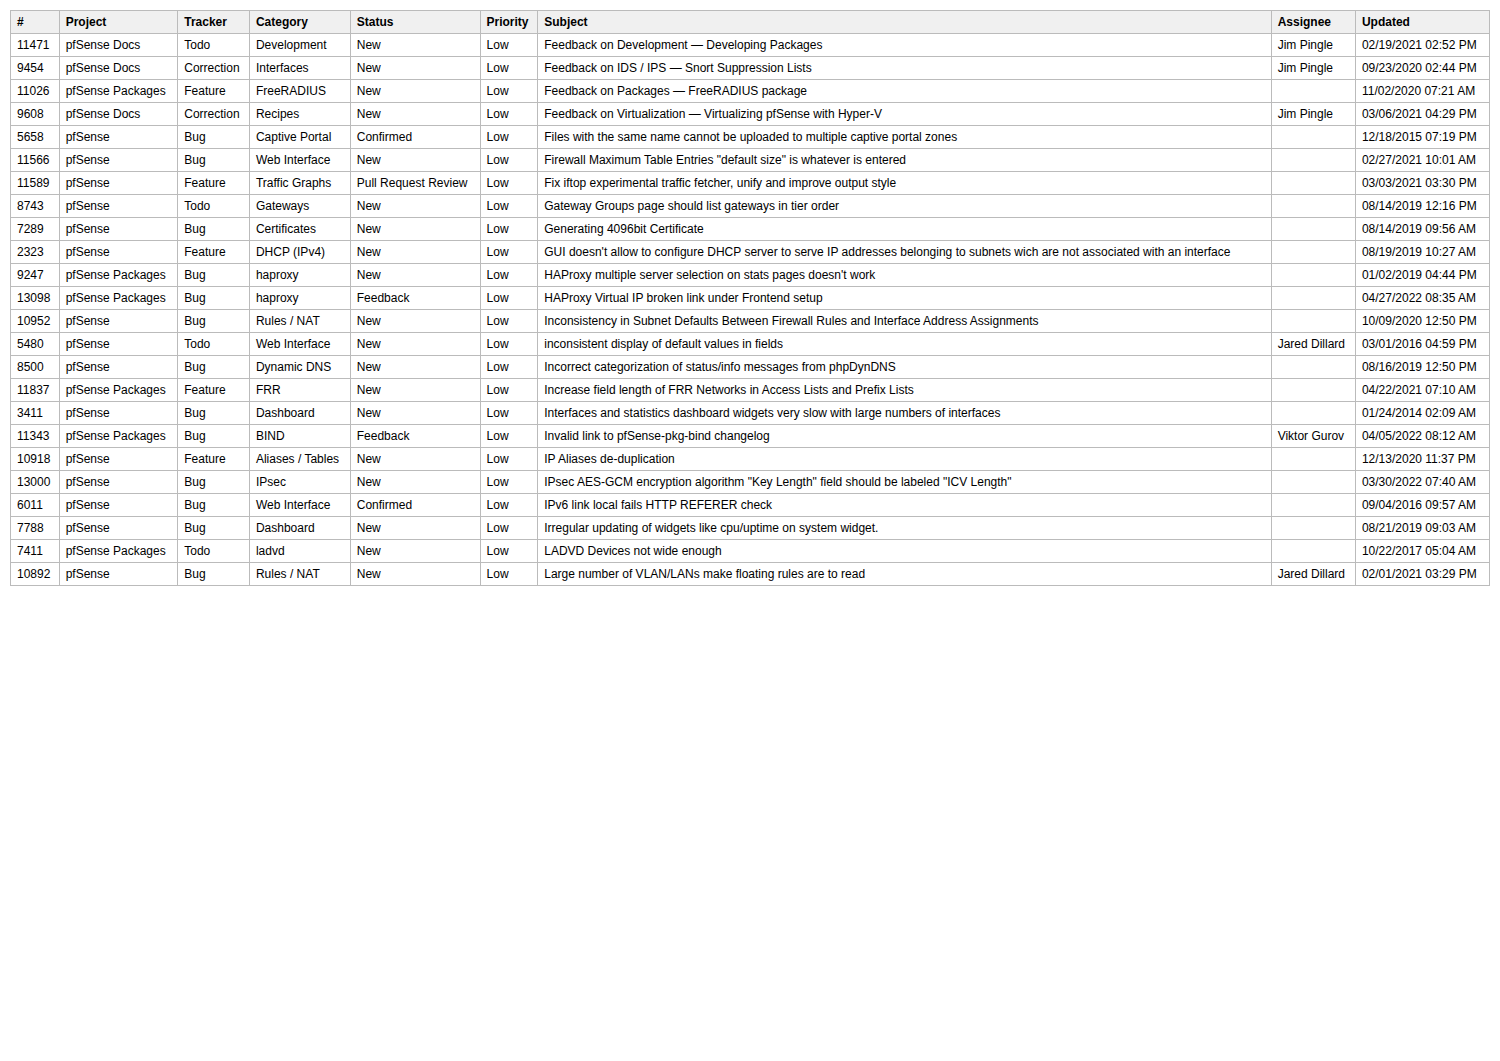| # | Project | Tracker | Category | Status | Priority | Subject | Assignee | Updated |
| --- | --- | --- | --- | --- | --- | --- | --- | --- |
| 11471 | pfSense Docs | Todo | Development | New | Low | Feedback on Development — Developing Packages | Jim Pingle | 02/19/2021 02:52 PM |
| 9454 | pfSense Docs | Correction | Interfaces | New | Low | Feedback on IDS / IPS — Snort Suppression Lists | Jim Pingle | 09/23/2020 02:44 PM |
| 11026 | pfSense Packages | Feature | FreeRADIUS | New | Low | Feedback on Packages — FreeRADIUS package | | 11/02/2020 07:21 AM |
| 9608 | pfSense Docs | Correction | Recipes | New | Low | Feedback on Virtualization — Virtualizing pfSense with Hyper-V | Jim Pingle | 03/06/2021 04:29 PM |
| 5658 | pfSense | Bug | Captive Portal | Confirmed | Low | Files with the same name cannot be uploaded to multiple captive portal zones | | 12/18/2015 07:19 PM |
| 11566 | pfSense | Bug | Web Interface | New | Low | Firewall Maximum Table Entries "default size" is whatever is entered | | 02/27/2021 10:01 AM |
| 11589 | pfSense | Feature | Traffic Graphs | Pull Request Review | Low | Fix iftop experimental traffic fetcher, unify and improve output style | | 03/03/2021 03:30 PM |
| 8743 | pfSense | Todo | Gateways | New | Low | Gateway Groups page should list gateways in tier order | | 08/14/2019 12:16 PM |
| 7289 | pfSense | Bug | Certificates | New | Low | Generating 4096bit Certificate | | 08/14/2019 09:56 AM |
| 2323 | pfSense | Feature | DHCP (IPv4) | New | Low | GUI doesn't allow to configure DHCP server to serve IP addresses belonging to subnets wich are not associated with an interface | | 08/19/2019 10:27 AM |
| 9247 | pfSense Packages | Bug | haproxy | New | Low | HAProxy multiple server selection on stats pages doesn't work | | 01/02/2019 04:44 PM |
| 13098 | pfSense Packages | Bug | haproxy | Feedback | Low | HAProxy Virtual IP broken link under Frontend setup | | 04/27/2022 08:35 AM |
| 10952 | pfSense | Bug | Rules / NAT | New | Low | Inconsistency in Subnet Defaults Between Firewall Rules and Interface Address Assignments | | 10/09/2020 12:50 PM |
| 5480 | pfSense | Todo | Web Interface | New | Low | inconsistent display of default values in fields | Jared Dillard | 03/01/2016 04:59 PM |
| 8500 | pfSense | Bug | Dynamic DNS | New | Low | Incorrect categorization of status/info messages from phpDynDNS | | 08/16/2019 12:50 PM |
| 11837 | pfSense Packages | Feature | FRR | New | Low | Increase field length of FRR Networks in Access Lists and Prefix Lists | | 04/22/2021 07:10 AM |
| 3411 | pfSense | Bug | Dashboard | New | Low | Interfaces and statistics dashboard widgets very slow with large numbers of interfaces | | 01/24/2014 02:09 AM |
| 11343 | pfSense Packages | Bug | BIND | Feedback | Low | Invalid link to pfSense-pkg-bind changelog | Viktor Gurov | 04/05/2022 08:12 AM |
| 10918 | pfSense | Feature | Aliases / Tables | New | Low | IP Aliases de-duplication | | 12/13/2020 11:37 PM |
| 13000 | pfSense | Bug | IPsec | New | Low | IPsec AES-GCM encryption algorithm "Key Length" field should be labeled "ICV Length" | | 03/30/2022 07:40 AM |
| 6011 | pfSense | Bug | Web Interface | Confirmed | Low | IPv6 link local fails HTTP REFERER check | | 09/04/2016 09:57 AM |
| 7788 | pfSense | Bug | Dashboard | New | Low | Irregular updating of widgets like cpu/uptime on system widget. | | 08/21/2019 09:03 AM |
| 7411 | pfSense Packages | Todo | ladvd | New | Low | LADVD Devices not wide enough | | 10/22/2017 05:04 AM |
| 10892 | pfSense | Bug | Rules / NAT | New | Low | Large number of VLAN/LANs make floating rules are to read | Jared Dillard | 02/01/2021 03:29 PM |